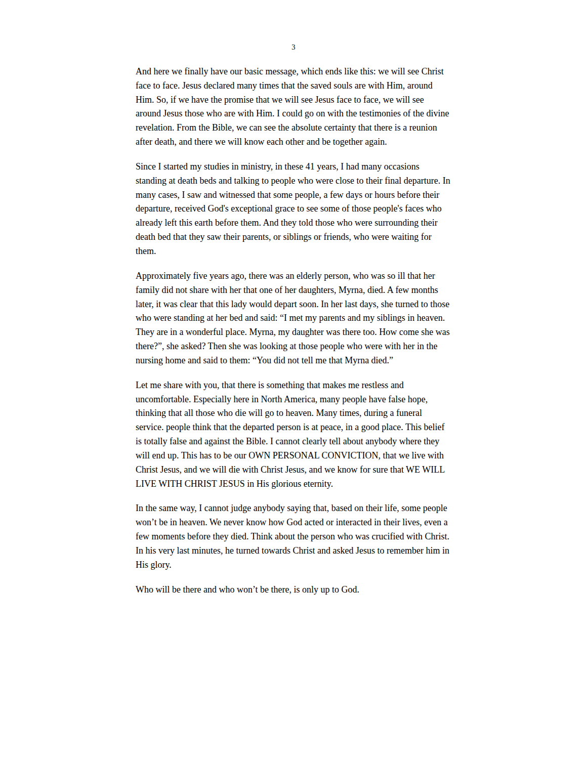3
And here we finally have our basic message, which ends like this: we will see Christ face to face. Jesus declared many times that the saved souls are with Him, around Him. So, if we have the promise that we will see Jesus face to face, we will see around Jesus those who are with Him. I could go on with the testimonies of the divine revelation. From the Bible, we can see the absolute certainty that there is a reunion after death, and there we will know each other and be together again.
Since I started my studies in ministry, in these 41 years, I had many occasions standing at death beds and talking to people who were close to their final departure. In many cases, I saw and witnessed that some people, a few days or hours before their departure, received God's exceptional grace to see some of those people's faces who already left this earth before them. And they told those who were surrounding their death bed that they saw their parents, or siblings or friends, who were waiting for them.
Approximately five years ago, there was an elderly person, who was so ill that her family did not share with her that one of her daughters, Myrna, died. A few months later, it was clear that this lady would depart soon. In her last days, she turned to those who were standing at her bed and said: “I met my parents and my siblings in heaven. They are in a wonderful place. Myrna, my daughter was there too. How come she was there?”, she asked? Then she was looking at those people who were with her in the nursing home and said to them: “You did not tell me that Myrna died.”
Let me share with you, that there is something that makes me restless and uncomfortable. Especially here in North America, many people have false hope, thinking that all those who die will go to heaven. Many times, during a funeral service. people think that the departed person is at peace, in a good place. This belief is totally false and against the Bible. I cannot clearly tell about anybody where they will end up. This has to be our OWN PERSONAL CONVICTION, that we live with Christ Jesus, and we will die with Christ Jesus, and we know for sure that WE WILL LIVE WITH CHRIST JESUS in His glorious eternity.
In the same way, I cannot judge anybody saying that, based on their life, some people won’t be in heaven. We never know how God acted or interacted in their lives, even a few moments before they died. Think about the person who was crucified with Christ. In his very last minutes, he turned towards Christ and asked Jesus to remember him in His glory.
Who will be there and who won’t be there, is only up to God.